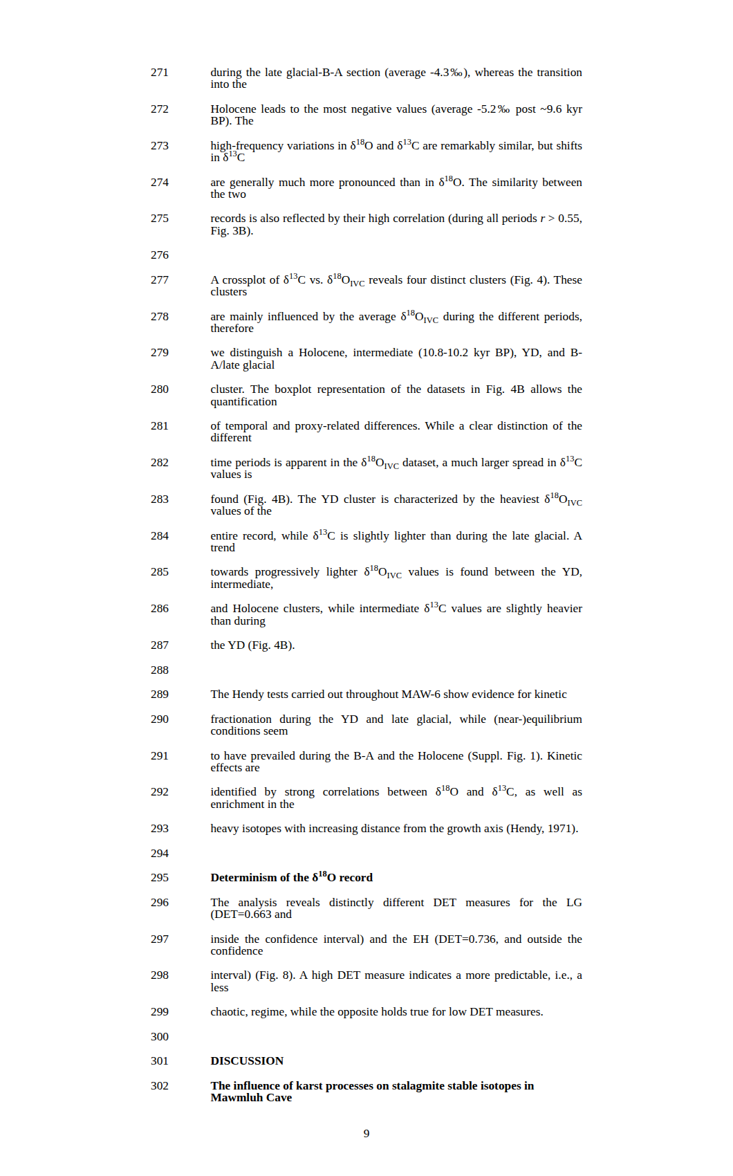271
during the late glacial-B-A section (average -4.3‰), whereas the transition into the
272
Holocene leads to the most negative values (average -5.2‰ post ~9.6 kyr BP). The
273
high-frequency variations in δ18O and δ13C are remarkably similar, but shifts in δ13C
274
are generally much more pronounced than in δ18O. The similarity between the two
275
records is also reflected by their high correlation (during all periods r > 0.55, Fig. 3B).
276
277
A crossplot of δ13C vs. δ18OIVC reveals four distinct clusters (Fig. 4). These clusters
278
are mainly influenced by the average δ18OIVC during the different periods, therefore
279
we distinguish a Holocene, intermediate (10.8-10.2 kyr BP), YD, and B-A/late glacial
280
cluster. The boxplot representation of the datasets in Fig. 4B allows the quantification
281
of temporal and proxy-related differences. While a clear distinction of the different
282
time periods is apparent in the δ18OIVC dataset, a much larger spread in δ13C values is
283
found (Fig. 4B). The YD cluster is characterized by the heaviest δ18OIVC values of the
284
entire record, while δ13C is slightly lighter than during the late glacial. A trend
285
towards progressively lighter δ18OIVC values is found between the YD, intermediate,
286
and Holocene clusters, while intermediate δ13C values are slightly heavier than during
287
the YD (Fig. 4B).
288
289
The Hendy tests carried out throughout MAW-6 show evidence for kinetic
290
fractionation during the YD and late glacial, while (near-)equilibrium conditions seem
291
to have prevailed during the B-A and the Holocene (Suppl. Fig. 1). Kinetic effects are
292
identified by strong correlations between δ18O and δ13C, as well as enrichment in the
293
heavy isotopes with increasing distance from the growth axis (Hendy, 1971).
294
295
Determinism of the δ18O record
296
The analysis reveals distinctly different DET measures for the LG (DET=0.663 and
297
inside the confidence interval) and the EH (DET=0.736, and outside the confidence
298
interval) (Fig. 8). A high DET measure indicates a more predictable, i.e., a less
299
chaotic, regime, while the opposite holds true for low DET measures.
300
301
DISCUSSION
302
The influence of karst processes on stalagmite stable isotopes in Mawmluh Cave
9